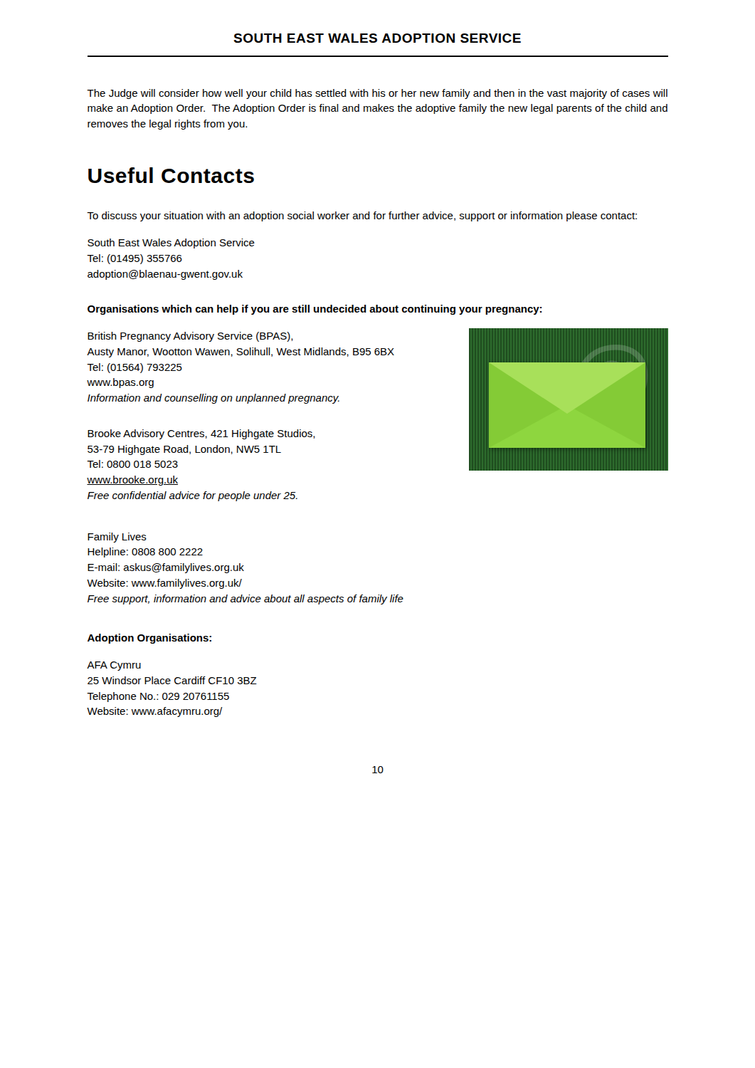SOUTH EAST WALES ADOPTION SERVICE
The Judge will consider how well your child has settled with his or her new family and then in the vast majority of cases will make an Adoption Order. The Adoption Order is final and makes the adoptive family the new legal parents of the child and removes the legal rights from you.
Useful Contacts
To discuss your situation with an adoption social worker and for further advice, support or information please contact:
South East Wales Adoption Service
Tel: (01495) 355766
adoption@blaenau-gwent.gov.uk
Organisations which can help if you are still undecided about continuing your pregnancy:
@
British Pregnancy Advisory Service (BPAS),
Austy Manor, Wootton Wawen, Solihull, West Midlands, B95 6BX
Tel: (01564) 793225
www.bpas.org
Information and counselling on unplanned pregnancy.
Brooke Advisory Centres, 421 Highgate Studios,
53-79 Highgate Road, London, NW5 1TL
Tel: 0800 018 5023
www.brooke.org.uk
Free confidential advice for people under 25.
Family Lives
Helpline: 0808 800 2222
E-mail: askus@familylives.org.uk
Website: www.familylives.org.uk/
Free support, information and advice about all aspects of family life
Adoption Organisations:
AFA Cymru
25 Windsor Place Cardiff CF10 3BZ
Telephone No.: 029 20761155
Website: www.afacymru.org/
10